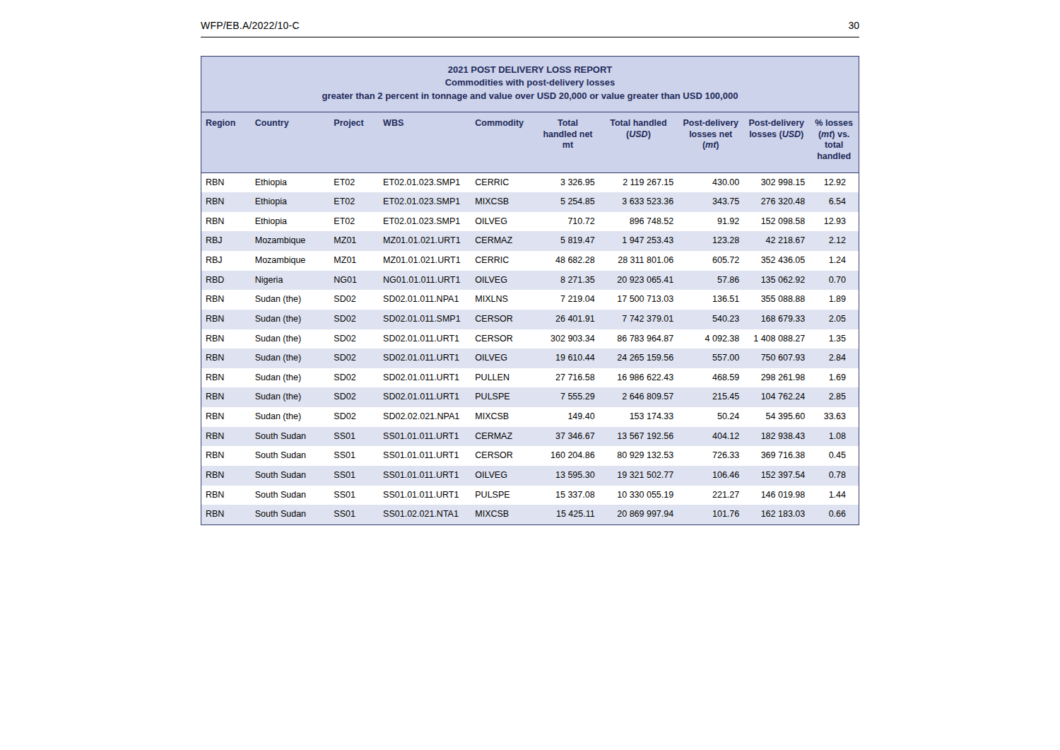WFP/EB.A/2022/10-C 30
2021 POST DELIVERY LOSS REPORT Commodities with post-delivery losses greater than 2 percent in tonnage and value over USD 20,000 or value greater than USD 100,000
| Region | Country | Project | WBS | Commodity | Total handled net mt | Total handled ( USD ) | Post-delivery losses net ( mt ) | Post-delivery losses ( USD ) | % losses ( mt ) vs. total handled |
| --- | --- | --- | --- | --- | --- | --- | --- | --- | --- |
| RBN | Ethiopia | ET02 | ET02.01.023.SMP1 | CERRIC | 3 326.95 | 2 119 267.15 | 430.00 | 302 998.15 | 12.92 |
| RBN | Ethiopia | ET02 | ET02.01.023.SMP1 | MIXCSB | 5 254.85 | 3 633 523.36 | 343.75 | 276 320.48 | 6.54 |
| RBN | Ethiopia | ET02 | ET02.01.023.SMP1 | OILVEG | 710.72 | 896 748.52 | 91.92 | 152 098.58 | 12.93 |
| RBJ | Mozambique | MZ01 | MZ01.01.021.URT1 | CERMAZ | 5 819.47 | 1 947 253.43 | 123.28 | 42 218.67 | 2.12 |
| RBJ | Mozambique | MZ01 | MZ01.01.021.URT1 | CERRIC | 48 682.28 | 28 311 801.06 | 605.72 | 352 436.05 | 1.24 |
| RBD | Nigeria | NG01 | NG01.01.011.URT1 | OILVEG | 8 271.35 | 20 923 065.41 | 57.86 | 135 062.92 | 0.70 |
| RBN | Sudan (the) | SD02 | SD02.01.011.NPA1 | MIXLNS | 7 219.04 | 17 500 713.03 | 136.51 | 355 088.88 | 1.89 |
| RBN | Sudan (the) | SD02 | SD02.01.011.SMP1 | CERSOR | 26 401.91 | 7 742 379.01 | 540.23 | 168 679.33 | 2.05 |
| RBN | Sudan (the) | SD02 | SD02.01.011.URT1 | CERSOR | 302 903.34 | 86 783 964.87 | 4 092.38 | 1 408 088.27 | 1.35 |
| RBN | Sudan (the) | SD02 | SD02.01.011.URT1 | OILVEG | 19 610.44 | 24 265 159.56 | 557.00 | 750 607.93 | 2.84 |
| RBN | Sudan (the) | SD02 | SD02.01.011.URT1 | PULLEN | 27 716.58 | 16 986 622.43 | 468.59 | 298 261.98 | 1.69 |
| RBN | Sudan (the) | SD02 | SD02.01.011.URT1 | PULSPE | 7 555.29 | 2 646 809.57 | 215.45 | 104 762.24 | 2.85 |
| RBN | Sudan (the) | SD02 | SD02.02.021.NPA1 | MIXCSB | 149.40 | 153 174.33 | 50.24 | 54 395.60 | 33.63 |
| RBN | South Sudan | SS01 | SS01.01.011.URT1 | CERMAZ | 37 346.67 | 13 567 192.56 | 404.12 | 182 938.43 | 1.08 |
| RBN | South Sudan | SS01 | SS01.01.011.URT1 | CERSOR | 160 204.86 | 80 929 132.53 | 726.33 | 369 716.38 | 0.45 |
| RBN | South Sudan | SS01 | SS01.01.011.URT1 | OILVEG | 13 595.30 | 19 321 502.77 | 106.46 | 152 397.54 | 0.78 |
| RBN | South Sudan | SS01 | SS01.01.011.URT1 | PULSPE | 15 337.08 | 10 330 055.19 | 221.27 | 146 019.98 | 1.44 |
| RBN | South Sudan | SS01 | SS01.02.021.NTA1 | MIXCSB | 15 425.11 | 20 869 997.94 | 101.76 | 162 183.03 | 0.66 |